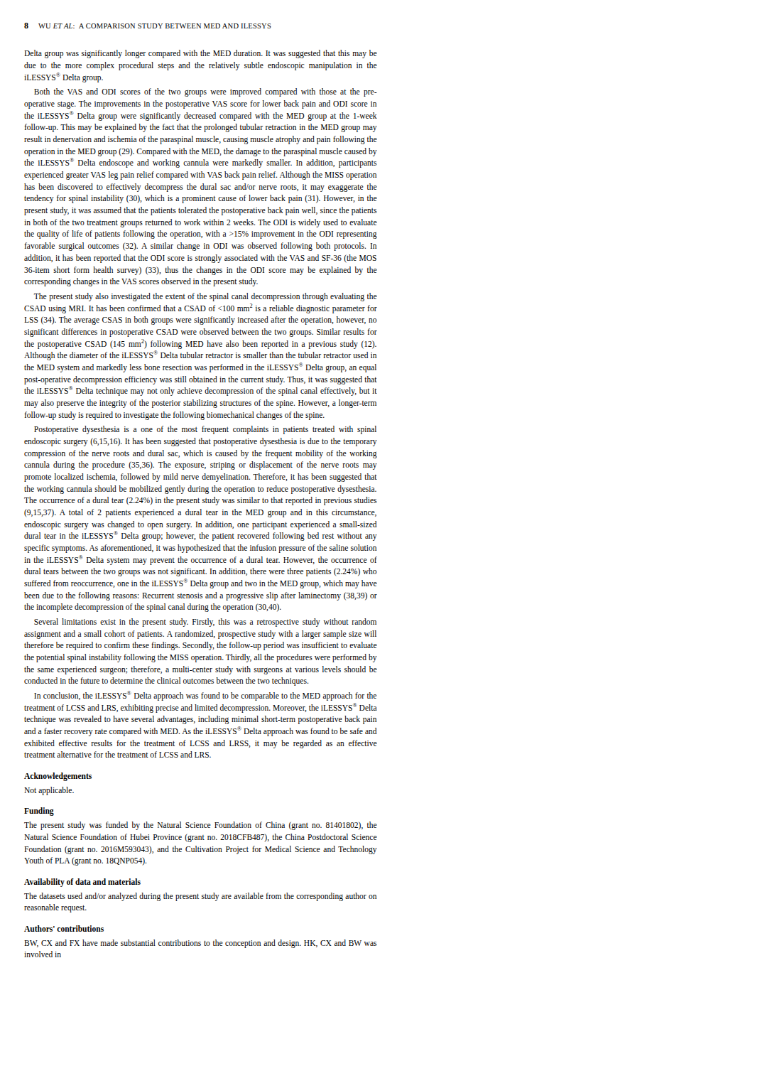8 WU et al: A COMPARISON STUDY BETWEEN MED AND iLESSYS
Delta group was significantly longer compared with the MED duration. It was suggested that this may be due to the more complex procedural steps and the relatively subtle endoscopic manipulation in the iLESSYS® Delta group.
Both the VAS and ODI scores of the two groups were improved compared with those at the pre-operative stage. The improvements in the postoperative VAS score for lower back pain and ODI score in the iLESSYS® Delta group were significantly decreased compared with the MED group at the 1-week follow-up. This may be explained by the fact that the prolonged tubular retraction in the MED group may result in denervation and ischemia of the paraspinal muscle, causing muscle atrophy and pain following the operation in the MED group (29). Compared with the MED, the damage to the paraspinal muscle caused by the iLESSYS® Delta endoscope and working cannula were markedly smaller. In addition, participants experienced greater VAS leg pain relief compared with VAS back pain relief. Although the MISS operation has been discovered to effectively decompress the dural sac and/or nerve roots, it may exaggerate the tendency for spinal instability (30), which is a prominent cause of lower back pain (31). However, in the present study, it was assumed that the patients tolerated the postoperative back pain well, since the patients in both of the two treatment groups returned to work within 2 weeks. The ODI is widely used to evaluate the quality of life of patients following the operation, with a >15% improvement in the ODI representing favorable surgical outcomes (32). A similar change in ODI was observed following both protocols. In addition, it has been reported that the ODI score is strongly associated with the VAS and SF-36 (the MOS 36-item short form health survey) (33), thus the changes in the ODI score may be explained by the corresponding changes in the VAS scores observed in the present study.
The present study also investigated the extent of the spinal canal decompression through evaluating the CSAD using MRI. It has been confirmed that a CSAD of <100 mm2 is a reliable diagnostic parameter for LSS (34). The average CSAS in both groups were significantly increased after the operation, however, no significant differences in postoperative CSAD were observed between the two groups. Similar results for the postoperative CSAD (145 mm2) following MED have also been reported in a previous study (12). Although the diameter of the iLESSYS® Delta tubular retractor is smaller than the tubular retractor used in the MED system and markedly less bone resection was performed in the iLESSYS® Delta group, an equal post-operative decompression efficiency was still obtained in the current study. Thus, it was suggested that the iLESSYS® Delta technique may not only achieve decompression of the spinal canal effectively, but it may also preserve the integrity of the posterior stabilizing structures of the spine. However, a longer-term follow-up study is required to investigate the following biomechanical changes of the spine.
Postoperative dysesthesia is a one of the most frequent complaints in patients treated with spinal endoscopic surgery (6,15,16). It has been suggested that postoperative dysesthesia is due to the temporary compression of the nerve roots and dural sac, which is caused by the frequent mobility of the working cannula during the procedure (35,36). The exposure, striping or displacement of the nerve roots may promote localized ischemia, followed by mild nerve demyelination. Therefore, it has been suggested that the working cannula should be mobilized gently during the operation to reduce postoperative dysesthesia. The occurrence of a dural tear (2.24%) in the present study was similar to that reported in previous studies (9,15,37). A total of 2 patients experienced a dural tear in the MED group and in this circumstance, endoscopic surgery was changed to open surgery. In addition, one participant experienced a small-sized dural tear in the iLESSYS® Delta group; however, the patient recovered following bed rest without any specific symptoms. As aforementioned, it was hypothesized that the infusion pressure of the saline solution in the iLESSYS® Delta system may prevent the occurrence of a dural tear. However, the occurrence of dural tears between the two groups was not significant. In addition, there were three patients (2.24%) who suffered from reoccurrence, one in the iLESSYS® Delta group and two in the MED group, which may have been due to the following reasons: Recurrent stenosis and a progressive slip after laminectomy (38,39) or the incomplete decompression of the spinal canal during the operation (30,40).
Several limitations exist in the present study. Firstly, this was a retrospective study without random assignment and a small cohort of patients. A randomized, prospective study with a larger sample size will therefore be required to confirm these findings. Secondly, the follow-up period was insufficient to evaluate the potential spinal instability following the MISS operation. Thirdly, all the procedures were performed by the same experienced surgeon; therefore, a multi-center study with surgeons at various levels should be conducted in the future to determine the clinical outcomes between the two techniques.
In conclusion, the iLESSYS® Delta approach was found to be comparable to the MED approach for the treatment of LCSS and LRS, exhibiting precise and limited decompression. Moreover, the iLESSYS® Delta technique was revealed to have several advantages, including minimal short-term postoperative back pain and a faster recovery rate compared with MED. As the iLESSYS® Delta approach was found to be safe and exhibited effective results for the treatment of LCSS and LRSS, it may be regarded as an effective treatment alternative for the treatment of LCSS and LRS.
Acknowledgements
Not applicable.
Funding
The present study was funded by the Natural Science Foundation of China (grant no. 81401802), the Natural Science Foundation of Hubei Province (grant no. 2018CFB487), the China Postdoctoral Science Foundation (grant no. 2016M593043), and the Cultivation Project for Medical Science and Technology Youth of PLA (grant no. 18QNP054).
Availability of data and materials
The datasets used and/or analyzed during the present study are available from the corresponding author on reasonable request.
Authors' contributions
BW, CX and FX have made substantial contributions to the conception and design. HK, CX and BW was involved in